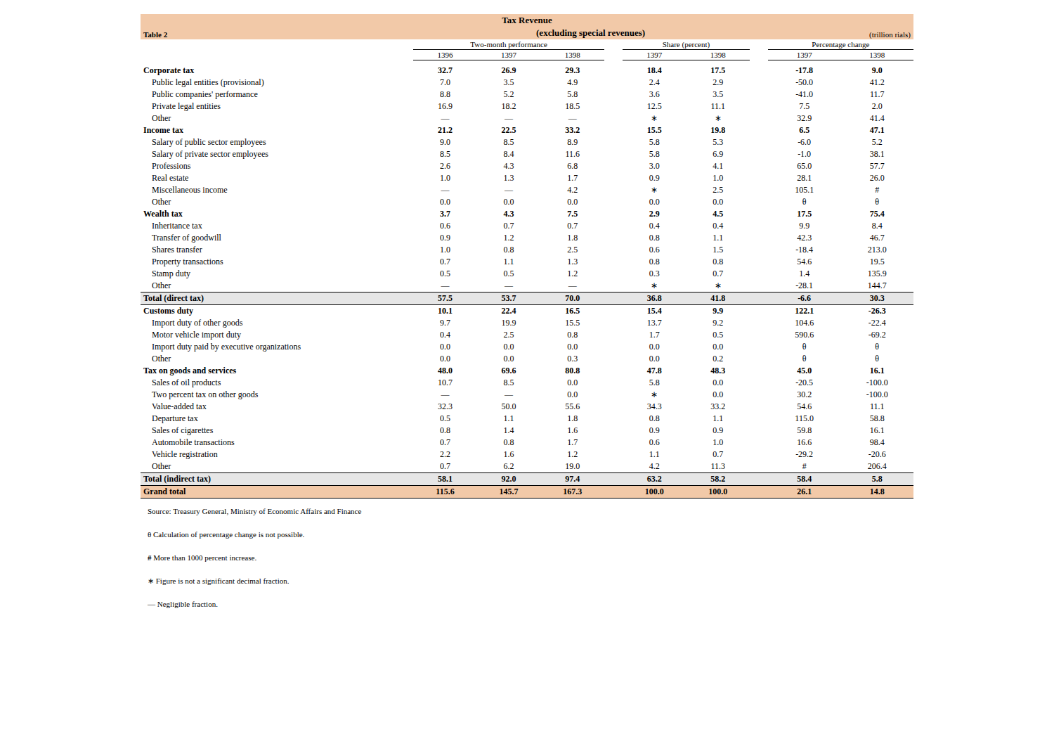| Tax Revenue |
| Table 2 | (excluding special revenues) | (trillion rials) |
| | Two-month performance | | Share (percent) | | Percentage change |
| | 1396 | 1397 | 1398 | | 1397 | 1398 | | 1397 | 1398 |
| Corporate tax | 32.7 | 26.9 | 29.3 | | 18.4 | 17.5 | | -17.8 | 9.0 |
| Public legal entities (provisional) | 7.0 | 3.5 | 4.9 | | 2.4 | 2.9 | | -50.0 | 41.2 |
| Public companies' performance | 8.8 | 5.2 | 5.8 | | 3.6 | 3.5 | | -41.0 | 11.7 |
| Private legal entities | 16.9 | 18.2 | 18.5 | | 12.5 | 11.1 | | 7.5 | 2.0 |
| Other | — | — | — | | ∗ | ∗ | | 32.9 | 41.4 |
| Income tax | 21.2 | 22.5 | 33.2 | | 15.5 | 19.8 | | 6.5 | 47.1 |
| Salary of public sector employees | 9.0 | 8.5 | 8.9 | | 5.8 | 5.3 | | -6.0 | 5.2 |
| Salary of private sector employees | 8.5 | 8.4 | 11.6 | | 5.8 | 6.9 | | -1.0 | 38.1 |
| Professions | 2.6 | 4.3 | 6.8 | | 3.0 | 4.1 | | 65.0 | 57.7 |
| Real estate | 1.0 | 1.3 | 1.7 | | 0.9 | 1.0 | | 28.1 | 26.0 |
| Miscellaneous income | — | — | 4.2 | | ∗ | 2.5 | | 105.1 | # |
| Other | 0.0 | 0.0 | 0.0 | | 0.0 | 0.0 | | θ | θ |
| Wealth tax | 3.7 | 4.3 | 7.5 | | 2.9 | 4.5 | | 17.5 | 75.4 |
| Inheritance tax | 0.6 | 0.7 | 0.7 | | 0.4 | 0.4 | | 9.9 | 8.4 |
| Transfer of goodwill | 0.9 | 1.2 | 1.8 | | 0.8 | 1.1 | | 42.3 | 46.7 |
| Shares transfer | 1.0 | 0.8 | 2.5 | | 0.6 | 1.5 | | -18.4 | 213.0 |
| Property transactions | 0.7 | 1.1 | 1.3 | | 0.8 | 0.8 | | 54.6 | 19.5 |
| Stamp duty | 0.5 | 0.5 | 1.2 | | 0.3 | 0.7 | | 1.4 | 135.9 |
| Other | — | — | — | | ∗ | ∗ | | -28.1 | 144.7 |
| Total (direct tax) | 57.5 | 53.7 | 70.0 | | 36.8 | 41.8 | | -6.6 | 30.3 |
| Customs duty | 10.1 | 22.4 | 16.5 | | 15.4 | 9.9 | | 122.1 | -26.3 |
| Import duty of other goods | 9.7 | 19.9 | 15.5 | | 13.7 | 9.2 | | 104.6 | -22.4 |
| Motor vehicle import duty | 0.4 | 2.5 | 0.8 | | 1.7 | 0.5 | | 590.6 | -69.2 |
| Import duty paid by executive organizations | 0.0 | 0.0 | 0.0 | | 0.0 | 0.0 | | θ | θ |
| Other | 0.0 | 0.0 | 0.3 | | 0.0 | 0.2 | | θ | θ |
| Tax on goods and services | 48.0 | 69.6 | 80.8 | | 47.8 | 48.3 | | 45.0 | 16.1 |
| Sales of oil products | 10.7 | 8.5 | 0.0 | | 5.8 | 0.0 | | -20.5 | -100.0 |
| Two percent tax on other goods | — | — | 0.0 | | ∗ | 0.0 | | 30.2 | -100.0 |
| Value-added tax | 32.3 | 50.0 | 55.6 | | 34.3 | 33.2 | | 54.6 | 11.1 |
| Departure tax | 0.5 | 1.1 | 1.8 | | 0.8 | 1.1 | | 115.0 | 58.8 |
| Sales of cigarettes | 0.8 | 1.4 | 1.6 | | 0.9 | 0.9 | | 59.8 | 16.1 |
| Automobile transactions | 0.7 | 0.8 | 1.7 | | 0.6 | 1.0 | | 16.6 | 98.4 |
| Vehicle registration | 2.2 | 1.6 | 1.2 | | 1.1 | 0.7 | | -29.2 | -20.6 |
| Other | 0.7 | 6.2 | 19.0 | | 4.2 | 11.3 | | # | 206.4 |
| Total (indirect tax) | 58.1 | 92.0 | 97.4 | | 63.2 | 58.2 | | 58.4 | 5.8 |
| Grand total | 115.6 | 145.7 | 167.3 | | 100.0 | 100.0 | | 26.1 | 14.8 |
Source: Treasury General, Ministry of Economic Affairs and Finance
θ Calculation of percentage change is not possible.
# More than 1000 percent increase.
∗ Figure is not a significant decimal fraction.
— Negligible fraction.